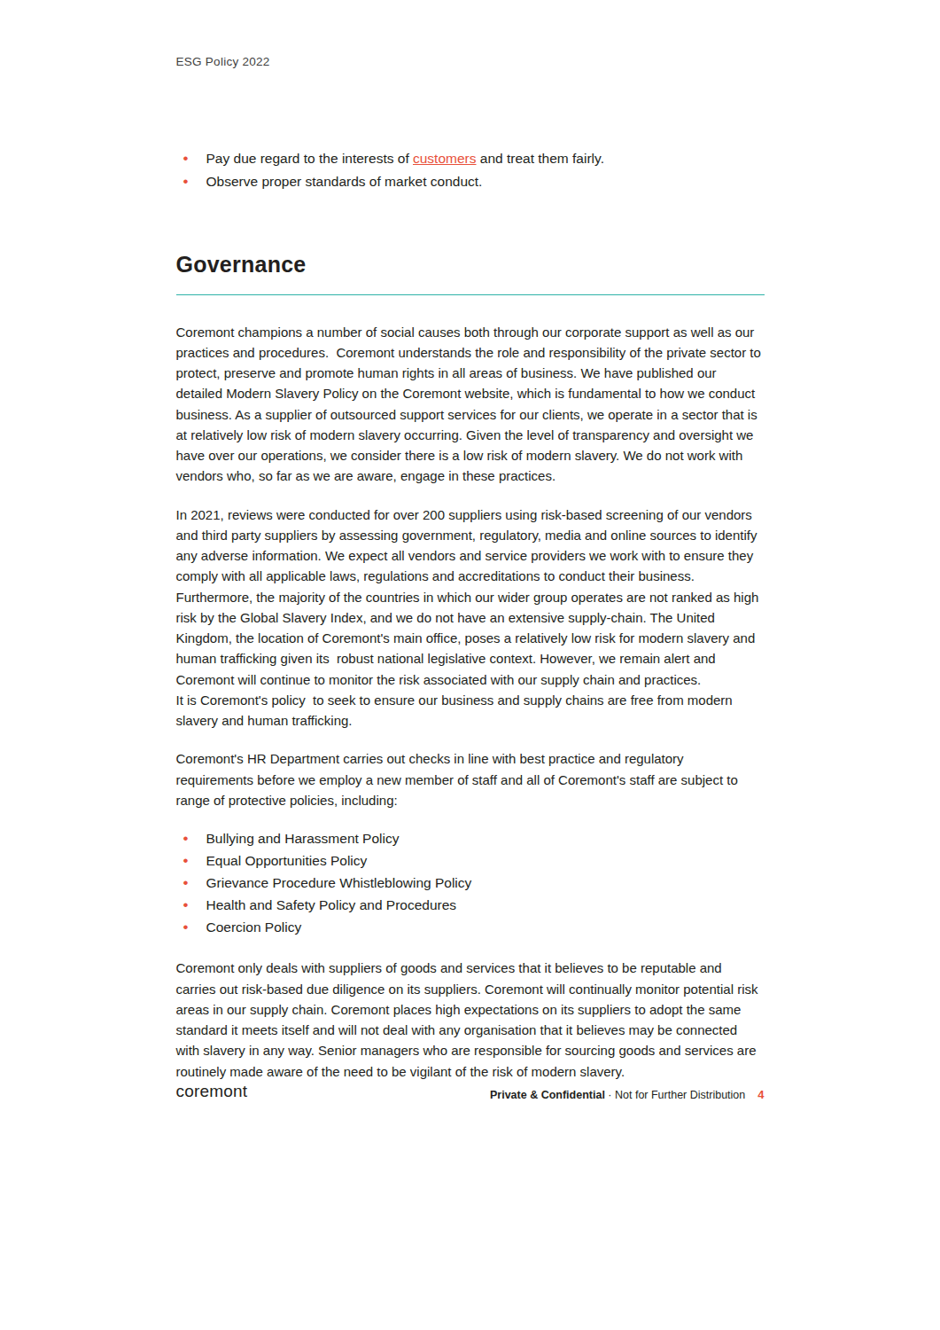ESG Policy 2022
Pay due regard to the interests of customers and treat them fairly.
Observe proper standards of market conduct.
Governance
Coremont champions a number of social causes both through our corporate support as well as our practices and procedures. Coremont understands the role and responsibility of the private sector to protect, preserve and promote human rights in all areas of business. We have published our detailed Modern Slavery Policy on the Coremont website, which is fundamental to how we conduct business. As a supplier of outsourced support services for our clients, we operate in a sector that is at relatively low risk of modern slavery occurring. Given the level of transparency and oversight we have over our operations, we consider there is a low risk of modern slavery. We do not work with vendors who, so far as we are aware, engage in these practices.
In 2021, reviews were conducted for over 200 suppliers using risk-based screening of our vendors and third party suppliers by assessing government, regulatory, media and online sources to identify any adverse information. We expect all vendors and service providers we work with to ensure they comply with all applicable laws, regulations and accreditations to conduct their business. Furthermore, the majority of the countries in which our wider group operates are not ranked as high risk by the Global Slavery Index, and we do not have an extensive supply-chain. The United Kingdom, the location of Coremont's main office, poses a relatively low risk for modern slavery and human trafficking given its robust national legislative context. However, we remain alert and Coremont will continue to monitor the risk associated with our supply chain and practices.
It is Coremont's policy to seek to ensure our business and supply chains are free from modern slavery and human trafficking.
Coremont's HR Department carries out checks in line with best practice and regulatory requirements before we employ a new member of staff and all of Coremont's staff are subject to range of protective policies, including:
Bullying and Harassment Policy
Equal Opportunities Policy
Grievance Procedure Whistleblowing Policy
Health and Safety Policy and Procedures
Coercion Policy
Coremont only deals with suppliers of goods and services that it believes to be reputable and carries out risk-based due diligence on its suppliers. Coremont will continually monitor potential risk areas in our supply chain. Coremont places high expectations on its suppliers to adopt the same standard it meets itself and will not deal with any organisation that it believes may be connected with slavery in any way. Senior managers who are responsible for sourcing goods and services are routinely made aware of the need to be vigilant of the risk of modern slavery.
coremont
Private & Confidential · Not for Further Distribution 4